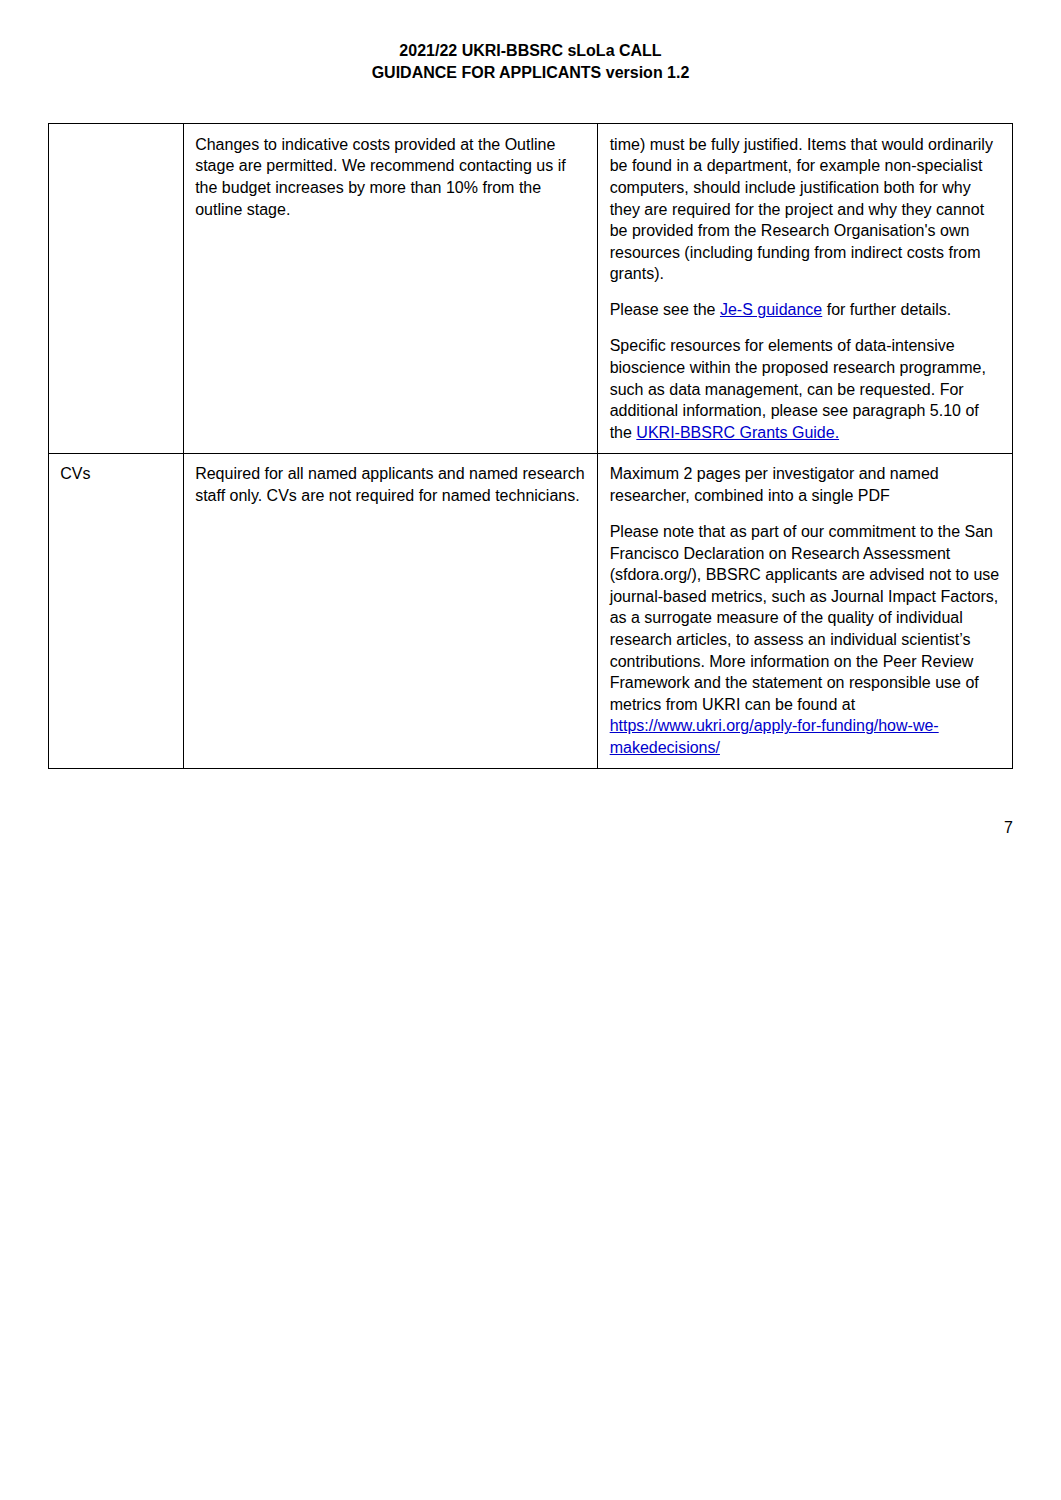2021/22 UKRI-BBSRC sLoLa CALL
GUIDANCE FOR APPLICANTS version 1.2
| | Changes to indicative costs provided at the Outline stage are permitted. We recommend contacting us if the budget increases by more than 10% from the outline stage. | time) must be fully justified. Items that would ordinarily be found in a department, for example non-specialist computers, should include justification both for why they are required for the project and why they cannot be provided from the Research Organisation's own resources (including funding from indirect costs from grants). Please see the Je-S guidance for further details. Specific resources for elements of data-intensive bioscience within the proposed research programme, such as data management, can be requested. For additional information, please see paragraph 5.10 of the UKRI-BBSRC Grants Guide. |
| CVs | Required for all named applicants and named research staff only. CVs are not required for named technicians. | Maximum 2 pages per investigator and named researcher, combined into a single PDF Please note that as part of our commitment to the San Francisco Declaration on Research Assessment (sfdora.org/), BBSRC applicants are advised not to use journal-based metrics, such as Journal Impact Factors, as a surrogate measure of the quality of individual research articles, to assess an individual scientist’s contributions. More information on the Peer Review Framework and the statement on responsible use of metrics from UKRI can be found at https://www.ukri.org/apply-for-funding/how-we-makedecisions/ |
7